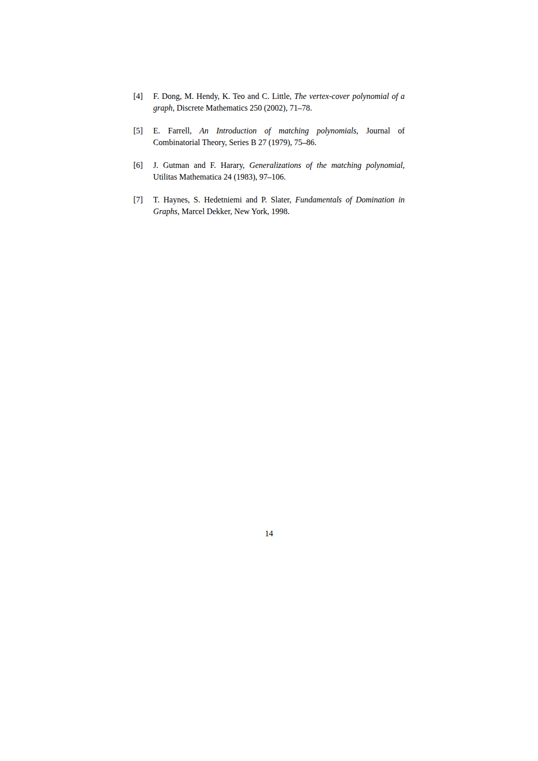[4] F. Dong, M. Hendy, K. Teo and C. Little, The vertex-cover polynomial of a graph, Discrete Mathematics 250 (2002), 71–78.
[5] E. Farrell, An Introduction of matching polynomials, Journal of Combinatorial Theory, Series B 27 (1979), 75–86.
[6] J. Gutman and F. Harary, Generalizations of the matching polynomial, Utilitas Mathematica 24 (1983), 97–106.
[7] T. Haynes, S. Hedetniemi and P. Slater, Fundamentals of Domination in Graphs, Marcel Dekker, New York, 1998.
14